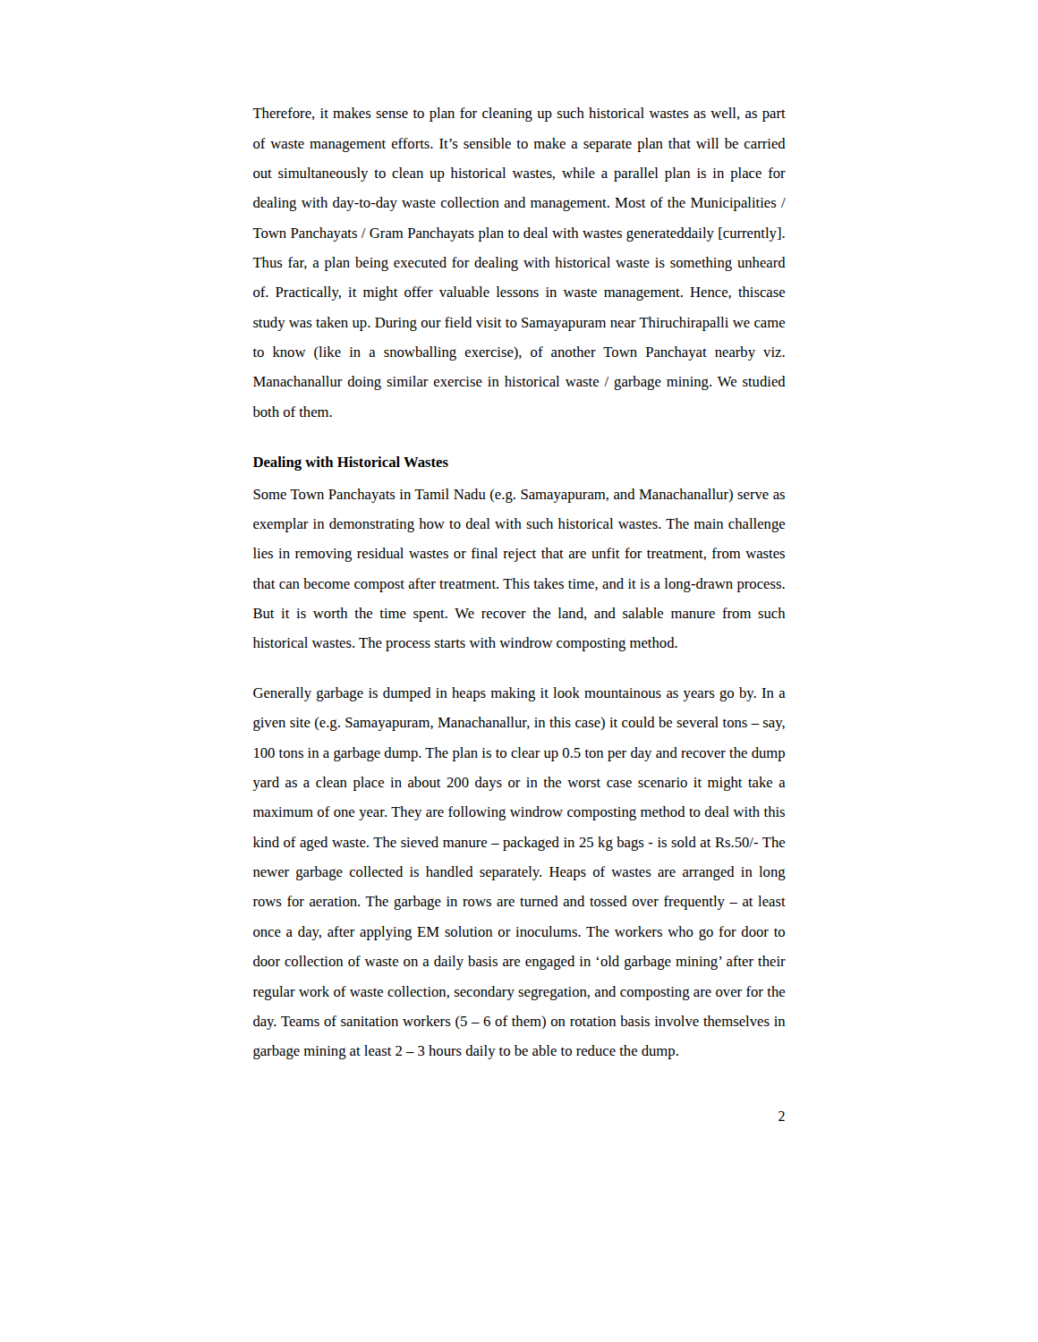Therefore, it makes sense to plan for cleaning up such historical wastes as well, as part of waste management efforts. It’s sensible to make a separate plan that will be carried out simultaneously to clean up historical wastes, while a parallel plan is in place for dealing with day-to-day waste collection and management. Most of the Municipalities / Town Panchayats / Gram Panchayats plan to deal with wastes generateddaily [currently]. Thus far, a plan being executed for dealing with historical waste is something unheard of. Practically, it might offer valuable lessons in waste management. Hence, thiscase study was taken up. During our field visit to Samayapuram near Thiruchirapalli we came to know (like in a snowballing exercise), of another Town Panchayat nearby viz. Manachanallur doing similar exercise in historical waste / garbage mining. We studied both of them.
Dealing with Historical Wastes
Some Town Panchayats in Tamil Nadu (e.g. Samayapuram, and Manachanallur) serve as exemplar in demonstrating how to deal with such historical wastes. The main challenge lies in removing residual wastes or final reject that are unfit for treatment, from wastes that can become compost after treatment. This takes time, and it is a long-drawn process. But it is worth the time spent. We recover the land, and salable manure from such historical wastes. The process starts with windrow composting method.
Generally garbage is dumped in heaps making it look mountainous as years go by. In a given site (e.g. Samayapuram, Manachanallur, in this case) it could be several tons – say, 100 tons in a garbage dump. The plan is to clear up 0.5 ton per day and recover the dump yard as a clean place in about 200 days or in the worst case scenario it might take a maximum of one year. They are following windrow composting method to deal with this kind of aged waste. The sieved manure – packaged in 25 kg bags - is sold at Rs.50/- The newer garbage collected is handled separately. Heaps of wastes are arranged in long rows for aeration. The garbage in rows are turned and tossed over frequently – at least once a day, after applying EM solution or inoculums. The workers who go for door to door collection of waste on a daily basis are engaged in ‘old garbage mining’ after their regular work of waste collection, secondary segregation, and composting are over for the day. Teams of sanitation workers (5 – 6 of them) on rotation basis involve themselves in garbage mining at least 2 – 3 hours daily to be able to reduce the dump.
2